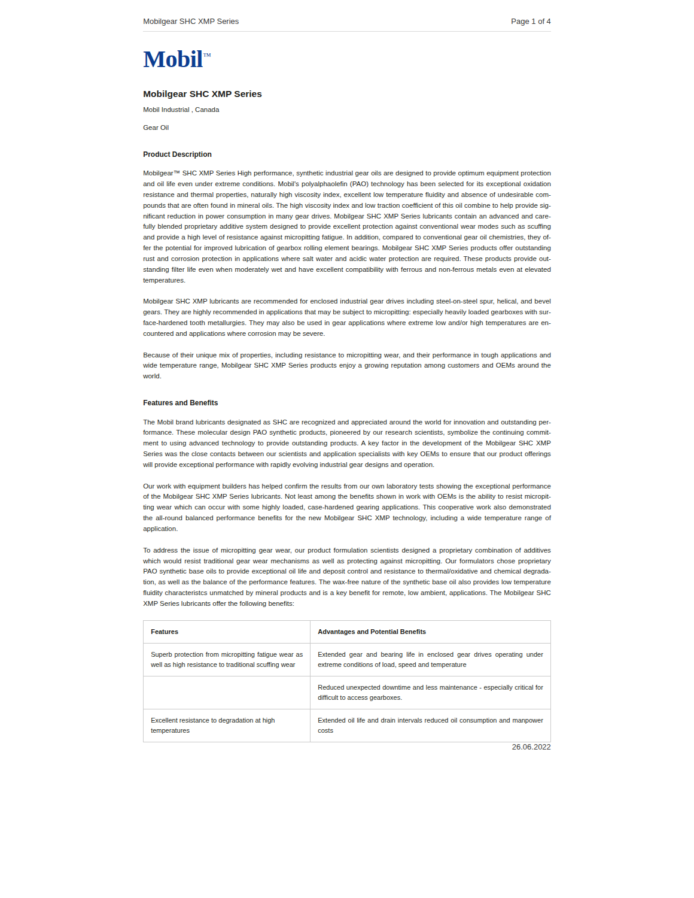Mobilgear SHC XMP Series Page 1 of 4
Mobil™
Mobilgear SHC XMP Series
Mobil Industrial , Canada Gear Oil
Product Description
Mobilgear™ SHC XMP Series High performance, synthetic industrial gear oils are designed to provide optimum equipment protection and oil life even under extreme conditions. Mobil's polyalphaolefin (PAO) technology has been selected for its exceptional oxidation resistance and thermal properties, naturally high viscosity index, excellent low temperature fluidity and absence of undesirable compounds that are often found in mineral oils. The high viscosity index and low traction coefficient of this oil combine to help provide significant reduction in power consumption in many gear drives. Mobilgear SHC XMP Series lubricants contain an advanced and carefully blended proprietary additive system designed to provide excellent protection against conventional wear modes such as scuffing and provide a high level of resistance against micropitting fatigue. In addition, compared to conventional gear oil chemistries, they offer the potential for improved lubrication of gearbox rolling element bearings. Mobilgear SHC XMP Series products offer outstanding rust and corrosion protection in applications where salt water and acidic water protection are required. These products provide outstanding filter life even when moderately wet and have excellent compatibility with ferrous and non-ferrous metals even at elevated temperatures.
Mobilgear SHC XMP lubricants are recommended for enclosed industrial gear drives including steel-on-steel spur, helical, and bevel gears. They are highly recommended in applications that may be subject to micropitting: especially heavily loaded gearboxes with surface-hardened tooth metallurgies. They may also be used in gear applications where extreme low and/or high temperatures are encountered and applications where corrosion may be severe.
Because of their unique mix of properties, including resistance to micropitting wear, and their performance in tough applications and wide temperature range, Mobilgear SHC XMP Series products enjoy a growing reputation among customers and OEMs around the world.
Features and Benefits
The Mobil brand lubricants designated as SHC are recognized and appreciated around the world for innovation and outstanding performance. These molecular design PAO synthetic products, pioneered by our research scientists, symbolize the continuing commitment to using advanced technology to provide outstanding products. A key factor in the development of the Mobilgear SHC XMP Series was the close contacts between our scientists and application specialists with key OEMs to ensure that our product offerings will provide exceptional performance with rapidly evolving industrial gear designs and operation.
Our work with equipment builders has helped confirm the results from our own laboratory tests showing the exceptional performance of the Mobilgear SHC XMP Series lubricants. Not least among the benefits shown in work with OEMs is the ability to resist micropitting wear which can occur with some highly loaded, case-hardened gearing applications. This cooperative work also demonstrated the all-round balanced performance benefits for the new Mobilgear SHC XMP technology, including a wide temperature range of application.
To address the issue of micropitting gear wear, our product formulation scientists designed a proprietary combination of additives which would resist traditional gear wear mechanisms as well as protecting against micropitting. Our formulators chose proprietary PAO synthetic base oils to provide exceptional oil life and deposit control and resistance to thermal/oxidative and chemical degradation, as well as the balance of the performance features. The wax-free nature of the synthetic base oil also provides low temperature fluidity characteristcs unmatched by mineral products and is a key benefit for remote, low ambient, applications. The Mobilgear SHC XMP Series lubricants offer the following benefits:
| Features | Advantages and Potential Benefits |
| --- | --- |
| Superb protection from micropitting fatigue wear as well as high resistance to traditional scuffing wear | Extended gear and bearing life in enclosed gear drives operating under extreme conditions of load, speed and temperature |
| | Reduced unexpected downtime and less maintenance - especially critical for difficult to access gearboxes. |
| Excellent resistance to degradation at high temperatures | Extended oil life and drain intervals reduced oil consumption and manpower costs |
26.06.2022